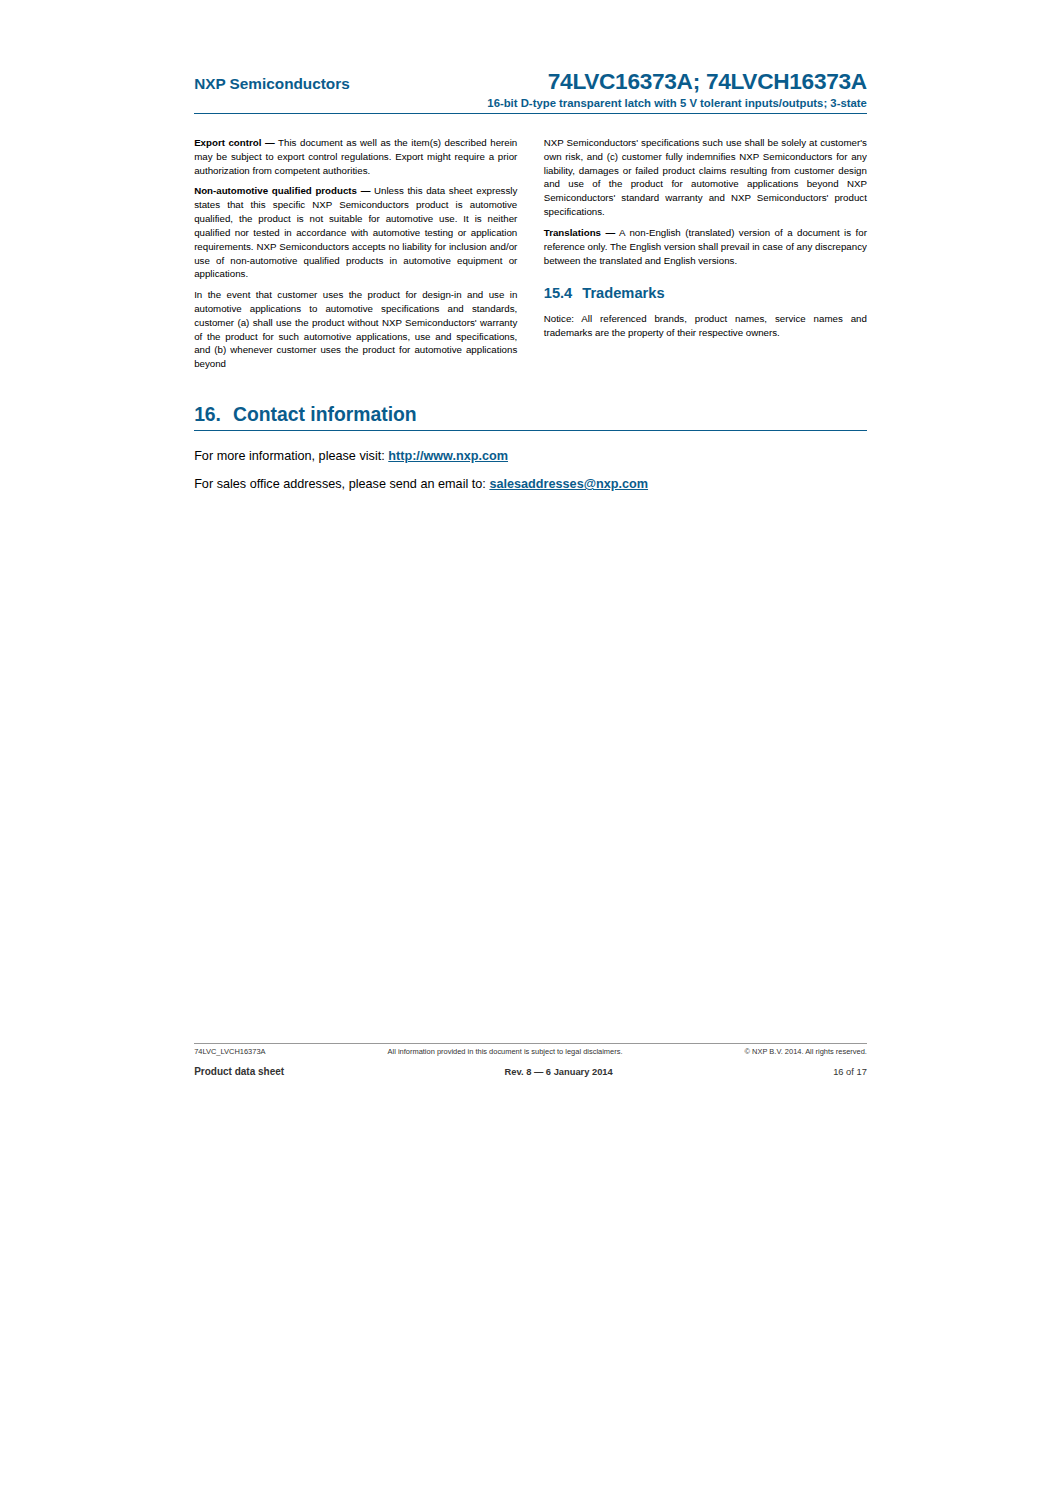NXP Semiconductors
74LVC16373A; 74LVCH16373A
16-bit D-type transparent latch with 5 V tolerant inputs/outputs; 3-state
Export control — This document as well as the item(s) described herein may be subject to export control regulations. Export might require a prior authorization from competent authorities.
Non-automotive qualified products — Unless this data sheet expressly states that this specific NXP Semiconductors product is automotive qualified, the product is not suitable for automotive use. It is neither qualified nor tested in accordance with automotive testing or application requirements. NXP Semiconductors accepts no liability for inclusion and/or use of non-automotive qualified products in automotive equipment or applications.
In the event that customer uses the product for design-in and use in automotive applications to automotive specifications and standards, customer (a) shall use the product without NXP Semiconductors' warranty of the product for such automotive applications, use and specifications, and (b) whenever customer uses the product for automotive applications beyond
NXP Semiconductors' specifications such use shall be solely at customer's own risk, and (c) customer fully indemnifies NXP Semiconductors for any liability, damages or failed product claims resulting from customer design and use of the product for automotive applications beyond NXP Semiconductors' standard warranty and NXP Semiconductors' product specifications.
Translations — A non-English (translated) version of a document is for reference only. The English version shall prevail in case of any discrepancy between the translated and English versions.
15.4 Trademarks
Notice: All referenced brands, product names, service names and trademarks are the property of their respective owners.
16. Contact information
For more information, please visit: http://www.nxp.com
For sales office addresses, please send an email to: salesaddresses@nxp.com
74LVC_LVCH16373A
All information provided in this document is subject to legal disclaimers.
© NXP B.V. 2014. All rights reserved.
Product data sheet
Rev. 8 — 6 January 2014
16 of 17